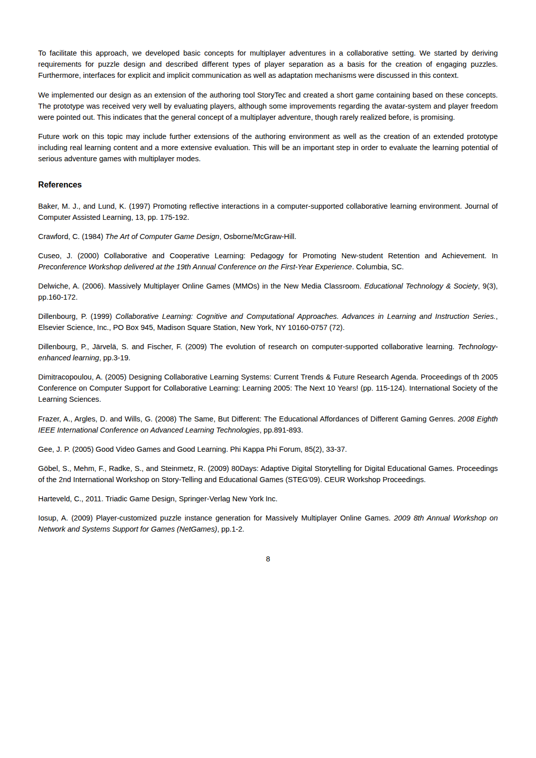To facilitate this approach, we developed basic concepts for multiplayer adventures in a collaborative setting. We started by deriving requirements for puzzle design and described different types of player separation as a basis for the creation of engaging puzzles. Furthermore, interfaces for explicit and implicit communication as well as adaptation mechanisms were discussed in this context.
We implemented our design as an extension of the authoring tool StoryTec and created a short game containing based on these concepts. The prototype was received very well by evaluating players, although some improvements regarding the avatar-system and player freedom were pointed out. This indicates that the general concept of a multiplayer adventure, though rarely realized before, is promising.
Future work on this topic may include further extensions of the authoring environment as well as the creation of an extended prototype including real learning content and a more extensive evaluation. This will be an important step in order to evaluate the learning potential of serious adventure games with multiplayer modes.
References
Baker, M. J., and Lund, K. (1997) Promoting reflective interactions in a computer-supported collaborative learning environment. Journal of Computer Assisted Learning, 13, pp. 175-192.
Crawford, C. (1984) The Art of Computer Game Design, Osborne/McGraw-Hill.
Cuseo, J. (2000) Collaborative and Cooperative Learning: Pedagogy for Promoting New-student Retention and Achievement. In Preconference Workshop delivered at the 19th Annual Conference on the First-Year Experience. Columbia, SC.
Delwiche, A. (2006). Massively Multiplayer Online Games (MMOs) in the New Media Classroom. Educational Technology & Society, 9(3), pp.160-172.
Dillenbourg, P. (1999) Collaborative Learning: Cognitive and Computational Approaches. Advances in Learning and Instruction Series., Elsevier Science, Inc., PO Box 945, Madison Square Station, New York, NY 10160-0757 (72).
Dillenbourg, P., Järvelä, S. and Fischer, F. (2009) The evolution of research on computer-supported collaborative learning. Technology-enhanced learning, pp.3-19.
Dimitracopoulou, A. (2005) Designing Collaborative Learning Systems: Current Trends & Future Research Agenda. Proceedings of th 2005 Conference on Computer Support for Collaborative Learning: Learning 2005: The Next 10 Years! (pp. 115-124). International Society of the Learning Sciences.
Frazer, A., Argles, D. and Wills, G. (2008) The Same, But Different: The Educational Affordances of Different Gaming Genres. 2008 Eighth IEEE International Conference on Advanced Learning Technologies, pp.891-893.
Gee, J. P. (2005) Good Video Games and Good Learning. Phi Kappa Phi Forum, 85(2), 33-37.
Göbel, S., Mehm, F., Radke, S., and Steinmetz, R. (2009) 80Days: Adaptive Digital Storytelling for Digital Educational Games. Proceedings of the 2nd International Workshop on Story-Telling and Educational Games (STEG'09). CEUR Workshop Proceedings.
Harteveld, C., 2011. Triadic Game Design, Springer-Verlag New York Inc.
Iosup, A. (2009) Player-customized puzzle instance generation for Massively Multiplayer Online Games. 2009 8th Annual Workshop on Network and Systems Support for Games (NetGames), pp.1-2.
8